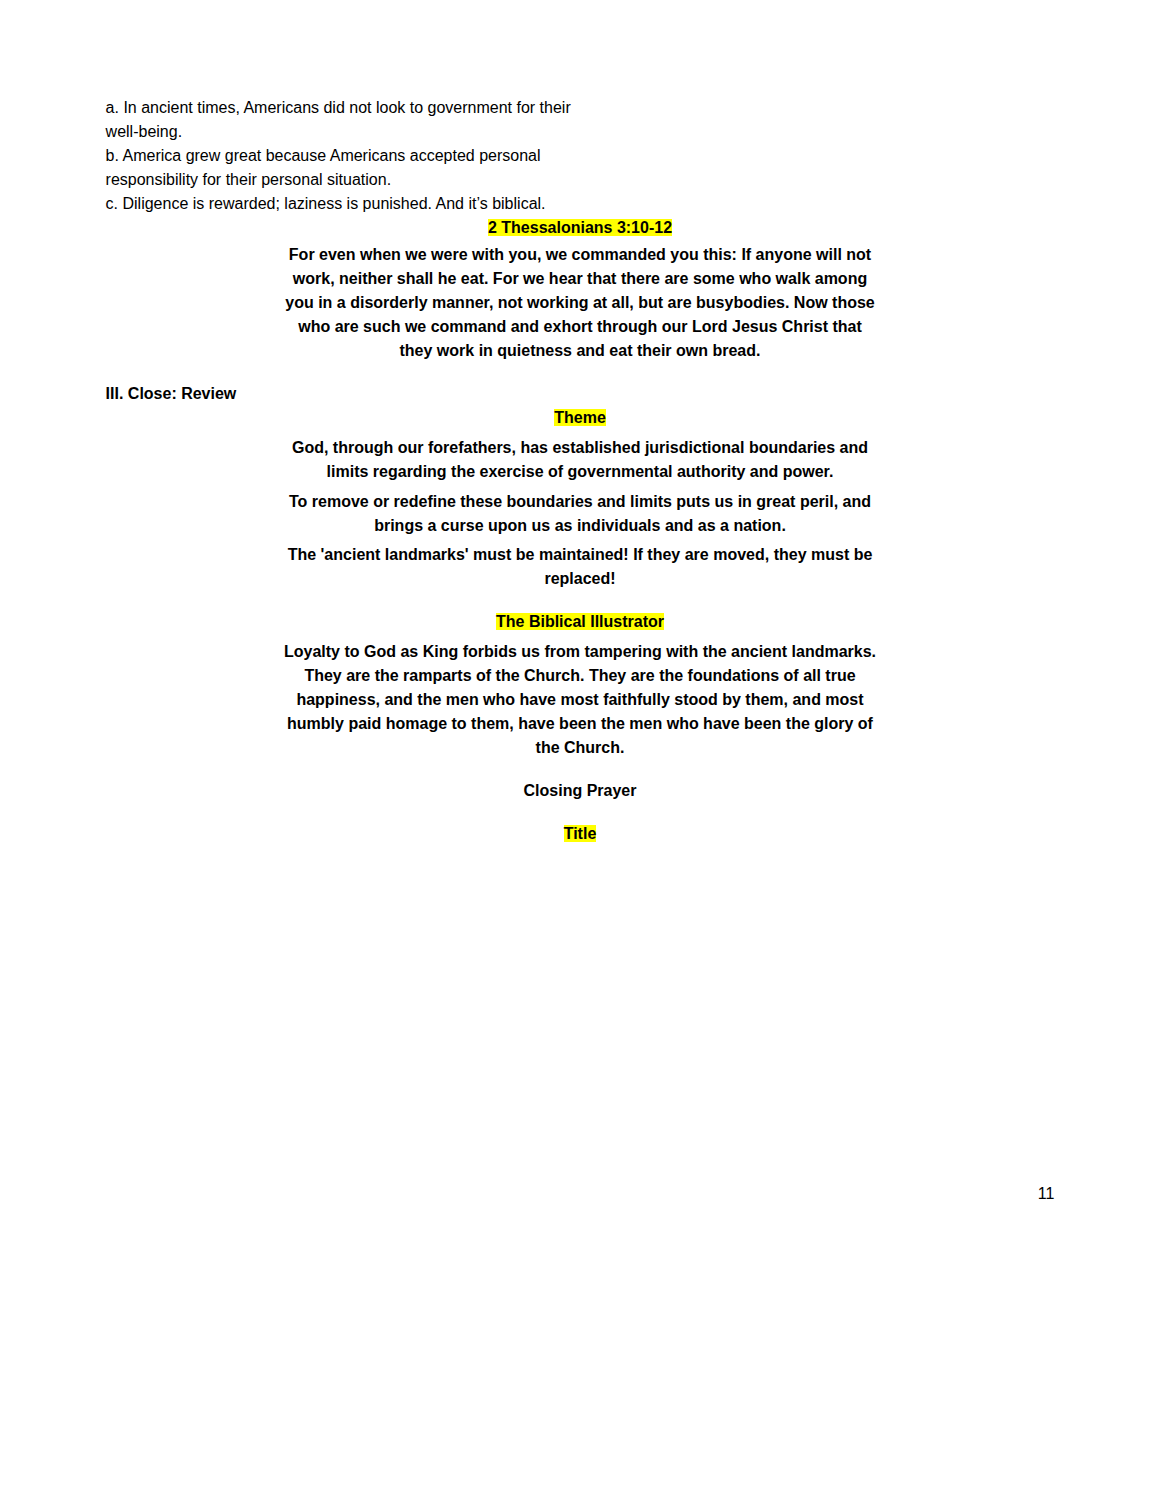a. In ancient times, Americans did not look to government for their
well-being.
b. America grew great because Americans accepted personal
responsibility for their personal situation.
c. Diligence is rewarded; laziness is punished. And it’s biblical.
2 Thessalonians 3:10-12
For even when we were with you, we commanded you this: If anyone will not work, neither shall he eat. For we hear that there are some who walk among you in a disorderly manner, not working at all, but are busybodies. Now those who are such we command and exhort through our Lord Jesus Christ that they work in quietness and eat their own bread.
III. Close: Review
Theme
God, through our forefathers, has established jurisdictional boundaries and limits regarding the exercise of governmental authority and power.
To remove or redefine these boundaries and limits puts us in great peril, and brings a curse upon us as individuals and as a nation.
The 'ancient landmarks' must be maintained! If they are moved, they must be replaced!
The Biblical Illustrator
Loyalty to God as King forbids us from tampering with the ancient landmarks. They are the ramparts of the Church. They are the foundations of all true happiness, and the men who have most faithfully stood by them, and most humbly paid homage to them, have been the men who have been the glory of the Church.
Closing Prayer
Title
11